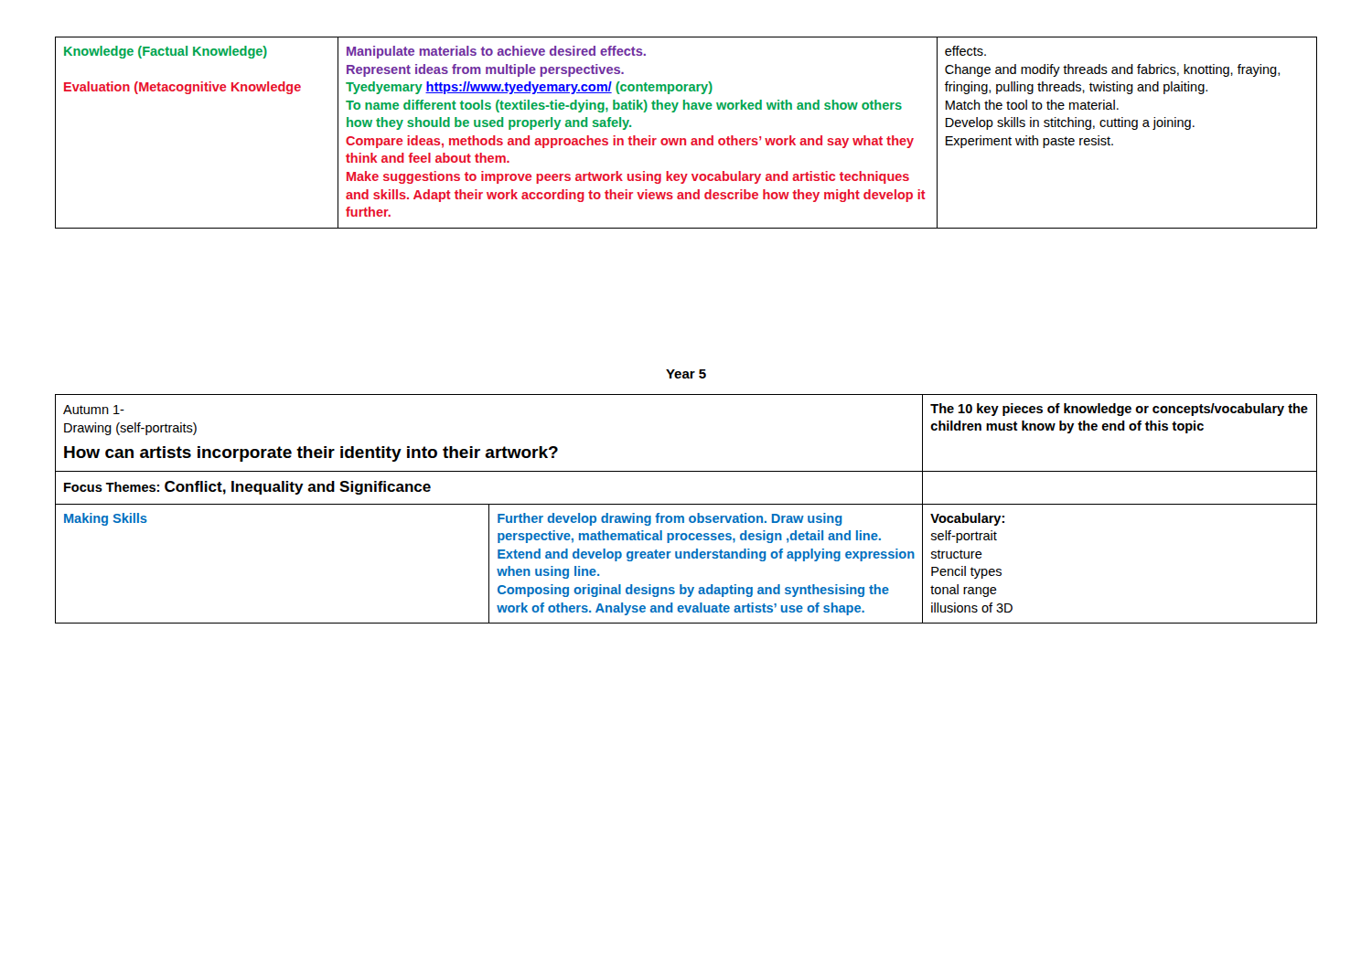| Knowledge (Factual Knowledge) Evaluation (Metacognitive Knowledge | Manipulate materials to achieve desired effects. Represent ideas from multiple perspectives. Tyedyemary https://www.tyedyemary.com/ (contemporary) To name different tools (textiles-tie-dying, batik) they have worked with and show others how they should be used properly and safely. Compare ideas, methods and approaches in their own and others’ work and say what they think and feel about them. Make suggestions to improve peers artwork using key vocabulary and artistic techniques and skills. Adapt their work according to their views and describe how they might develop it further. | effects. Change and modify threads and fabrics, knotting, fraying, fringing, pulling threads, twisting and plaiting. Match the tool to the material. Develop skills in stitching, cutting a joining. Experiment with paste resist. |
Year 5
| Autumn 1- Drawing (self-portraits) How can artists incorporate their identity into their artwork? | The 10 key pieces of knowledge or concepts/vocabulary the children must know by the end of this topic |
| Focus Themes: Conflict, Inequality and Significance | |
| Making Skills | Further develop drawing from observation. Draw using perspective, mathematical processes, design ,detail and line. Extend and develop greater understanding of applying expression when using line. Composing original designs by adapting and synthesising the work of others. Analyse and evaluate artists’ use of shape. | Vocabulary: self-portrait structure Pencil types tonal range illusions of 3D |